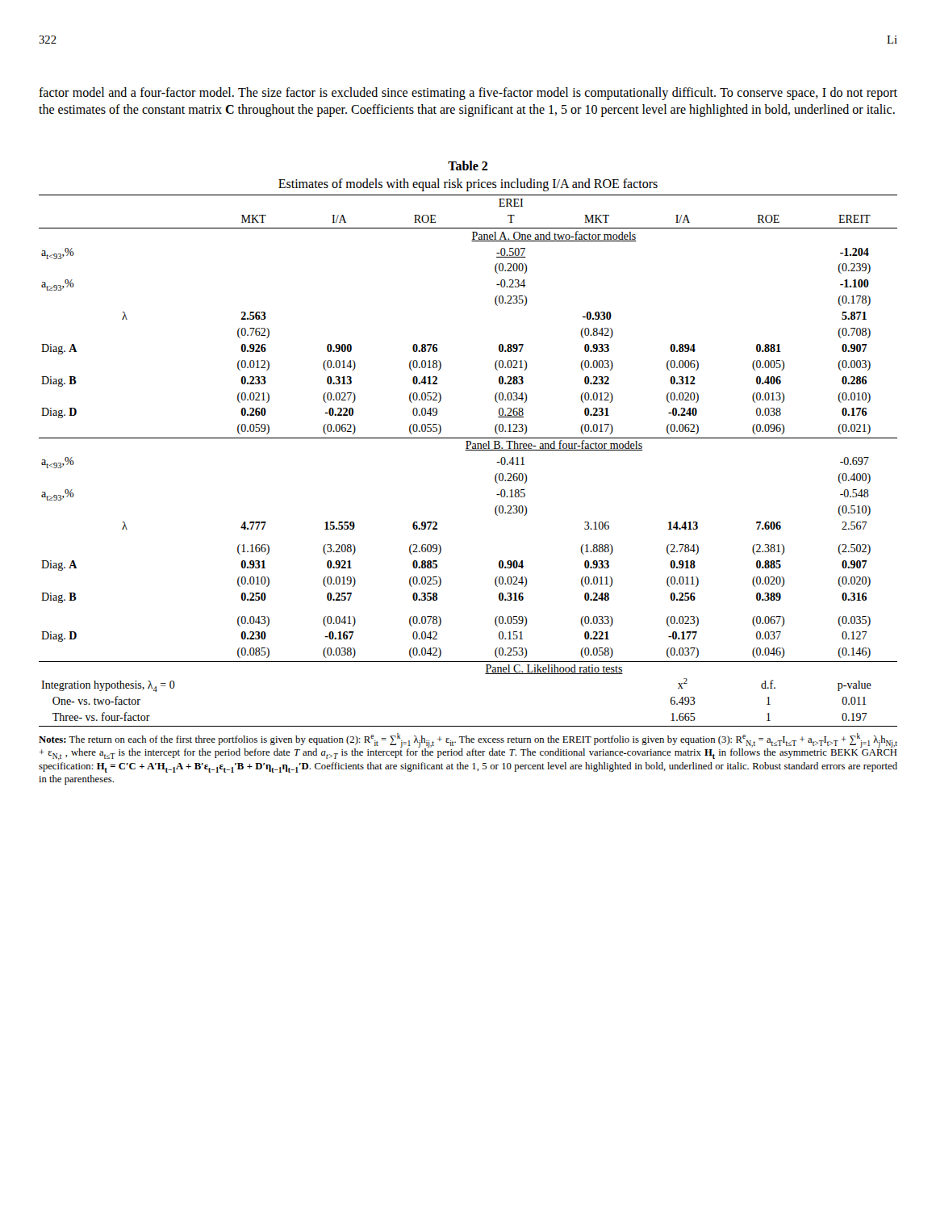322 Li
factor model and a four-factor model. The size factor is excluded since estimating a five-factor model is computationally difficult. To conserve space, I do not report the estimates of the constant matrix C throughout the paper. Coefficients that are significant at the 1, 5 or 10 percent level are highlighted in bold, underlined or italic.
Table 2 Estimates of models with equal risk prices including I/A and ROE factors
| | | | | EREI | | | | |
| | MKT | I/A | ROE | T | MKT | I/A | ROE | EREIT |
| | Panel A. One and two-factor models |
| a t<93 ,% | | | | -0.507 | | | | -1.204 |
| | | | | (0.200) | | | | (0.239) |
| a t≥93 ,% | | | | -0.234 | | | | -1.100 |
| | | | | (0.235) | | | | (0.178) |
| λ | 2.563 | | | | -0.930 | | | 5.871 |
| | (0.762) | | | | (0.842) | | | (0.708) |
| Diag. A | 0.926 | 0.900 | 0.876 | 0.897 | 0.933 | 0.894 | 0.881 | 0.907 |
| | (0.012) | (0.014) | (0.018) | (0.021) | (0.003) | (0.006) | (0.005) | (0.003) |
| Diag. B | 0.233 | 0.313 | 0.412 | 0.283 | 0.232 | 0.312 | 0.406 | 0.286 |
| | (0.021) | (0.027) | (0.052) | (0.034) | (0.012) | (0.020) | (0.013) | (0.010) |
| Diag. D | 0.260 | -0.220 | 0.049 | 0.268 | 0.231 | -0.240 | 0.038 | 0.176 |
| | (0.059) | (0.062) | (0.055) | (0.123) | (0.017) | (0.062) | (0.096) | (0.021) |
| | Panel B. Three- and four-factor models |
| a t<93 ,% | | | | -0.411 | | | | -0.697 |
| | | | | (0.260) | | | | (0.400) |
| a t≥93 ,% | | | | -0.185 | | | | -0.548 |
| | | | | (0.230) | | | | (0.510) |
| λ | 4.777 | 15.559 | 6.972 | | 3.106 | 14.413 | 7.606 | 2.567 |
| | (1.166) | (3.208) | (2.609) | | (1.888) | (2.784) | (2.381) | (2.502) |
| Diag. A | 0.931 | 0.921 | 0.885 | 0.904 | 0.933 | 0.918 | 0.885 | 0.907 |
| | (0.010) | (0.019) | (0.025) | (0.024) | (0.011) | (0.011) | (0.020) | (0.020) |
| Diag. B | 0.250 | 0.257 | 0.358 | 0.316 | 0.248 | 0.256 | 0.389 | 0.316 |
| | (0.043) | (0.041) | (0.078) | (0.059) | (0.033) | (0.023) | (0.067) | (0.035) |
| Diag. D | 0.230 | -0.167 | 0.042 | 0.151 | 0.221 | -0.177 | 0.037 | 0.127 |
| | (0.085) | (0.038) | (0.042) | (0.253) | (0.058) | (0.037) | (0.046) | (0.146) |
| | Panel C. Likelihood ratio tests |
| Integration hypothesis, λ 4 = 0 | | x 2 | d.f. | p-value |
| One- vs. two-factor | | 6.493 | 1 | 0.011 |
| Three- vs. four-factor | | 1.665 | 1 | 0.197 |
Notes: The return on each of the first three portfolios is given by equation (2): Reit = ∑kj=1 λjhij,t + εit. The excess return on the EREIT portfolio is given by equation (3): ReN,t = at≤TIt≤T + at>TIt>T + ∑kj=1 λjhNj,t + εN,t , where at≤T is the intercept for the period before date T and at>T is the intercept for the period after date T. The conditional variance-covariance matrix Ht in follows the asymmetric BEKK GARCH specification: Ht = C′C + A′Ht−1A + B′εt−1εt−1′B + D′ηt−1ηt−1′D. Coefficients that are significant at the 1, 5 or 10 percent level are highlighted in bold, underlined or italic. Robust standard errors are reported in the parentheses.